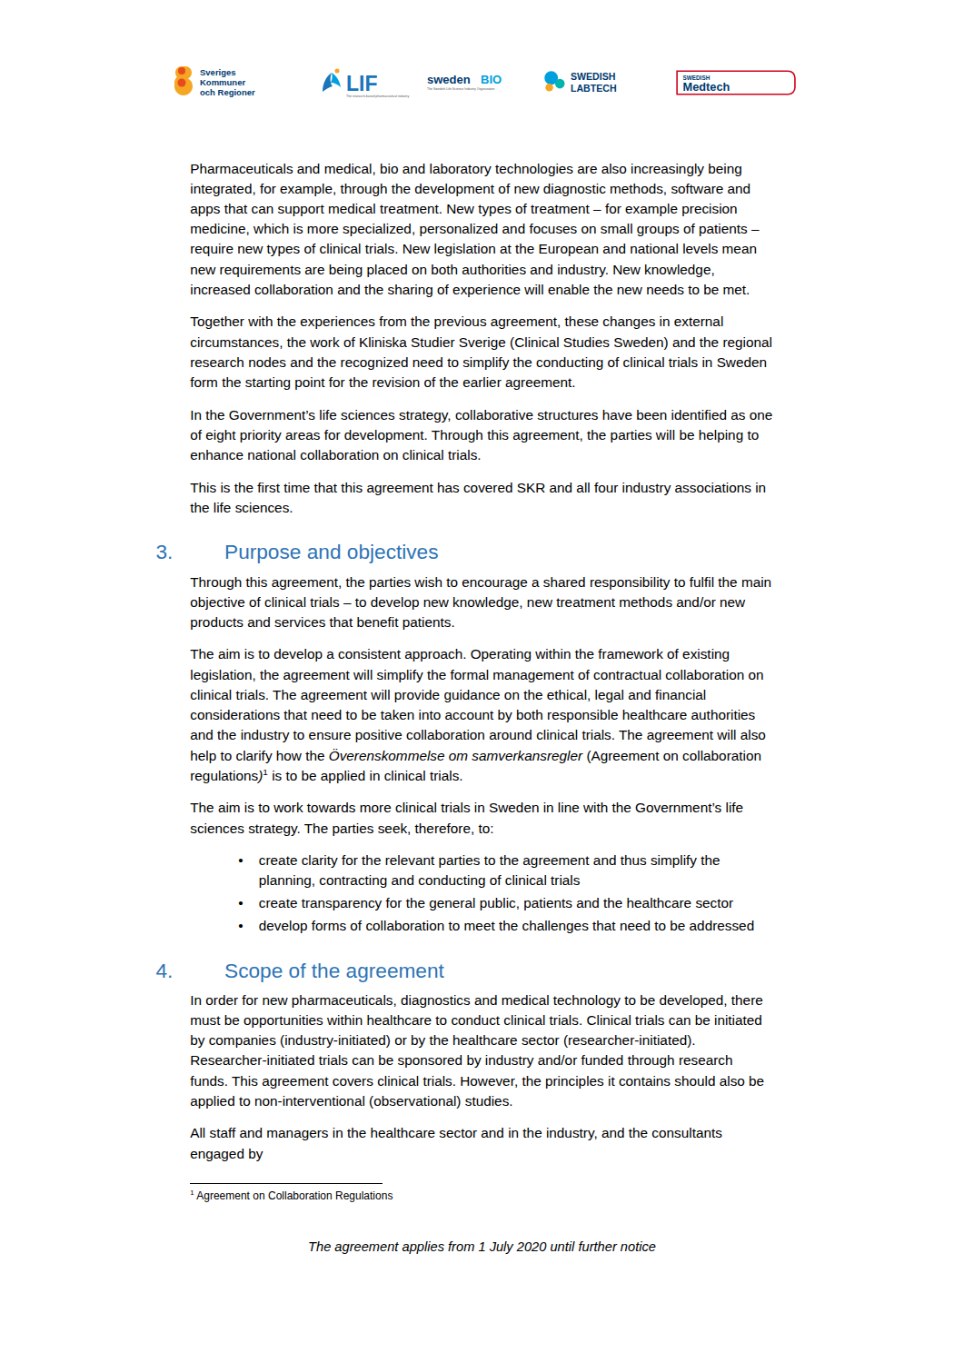Pharmaceuticals and medical, bio and laboratory technologies are also increasingly being integrated, for example, through the development of new diagnostic methods, software and apps that can support medical treatment. New types of treatment – for example precision medicine, which is more specialized, personalized and focuses on small groups of patients – require new types of clinical trials. New legislation at the European and national levels mean new requirements are being placed on both authorities and industry. New knowledge, increased collaboration and the sharing of experience will enable the new needs to be met.
Together with the experiences from the previous agreement, these changes in external circumstances, the work of Kliniska Studier Sverige (Clinical Studies Sweden) and the regional research nodes and the recognized need to simplify the conducting of clinical trials in Sweden form the starting point for the revision of the earlier agreement.
In the Government’s life sciences strategy, collaborative structures have been identified as one of eight priority areas for development. Through this agreement, the parties will be helping to enhance national collaboration on clinical trials.
This is the first time that this agreement has covered SKR and all four industry associations in the life sciences.
3. Purpose and objectives
Through this agreement, the parties wish to encourage a shared responsibility to fulfil the main objective of clinical trials – to develop new knowledge, new treatment methods and/or new products and services that benefit patients.
The aim is to develop a consistent approach. Operating within the framework of existing legislation, the agreement will simplify the formal management of contractual collaboration on clinical trials. The agreement will provide guidance on the ethical, legal and financial considerations that need to be taken into account by both responsible healthcare authorities and the industry to ensure positive collaboration around clinical trials. The agreement will also help to clarify how the Överenskommelse om samverkansregler (Agreement on collaboration regulations)1 is to be applied in clinical trials.
The aim is to work towards more clinical trials in Sweden in line with the Government’s life sciences strategy. The parties seek, therefore, to:
create clarity for the relevant parties to the agreement and thus simplify the planning, contracting and conducting of clinical trials
create transparency for the general public, patients and the healthcare sector
develop forms of collaboration to meet the challenges that need to be addressed
4. Scope of the agreement
In order for new pharmaceuticals, diagnostics and medical technology to be developed, there must be opportunities within healthcare to conduct clinical trials. Clinical trials can be initiated by companies (industry-initiated) or by the healthcare sector (researcher-initiated). Researcher-initiated trials can be sponsored by industry and/or funded through research funds. This agreement covers clinical trials. However, the principles it contains should also be applied to non-interventional (observational) studies.
All staff and managers in the healthcare sector and in the industry, and the consultants engaged by
1 Agreement on Collaboration Regulations
The agreement applies from 1 July 2020 until further notice